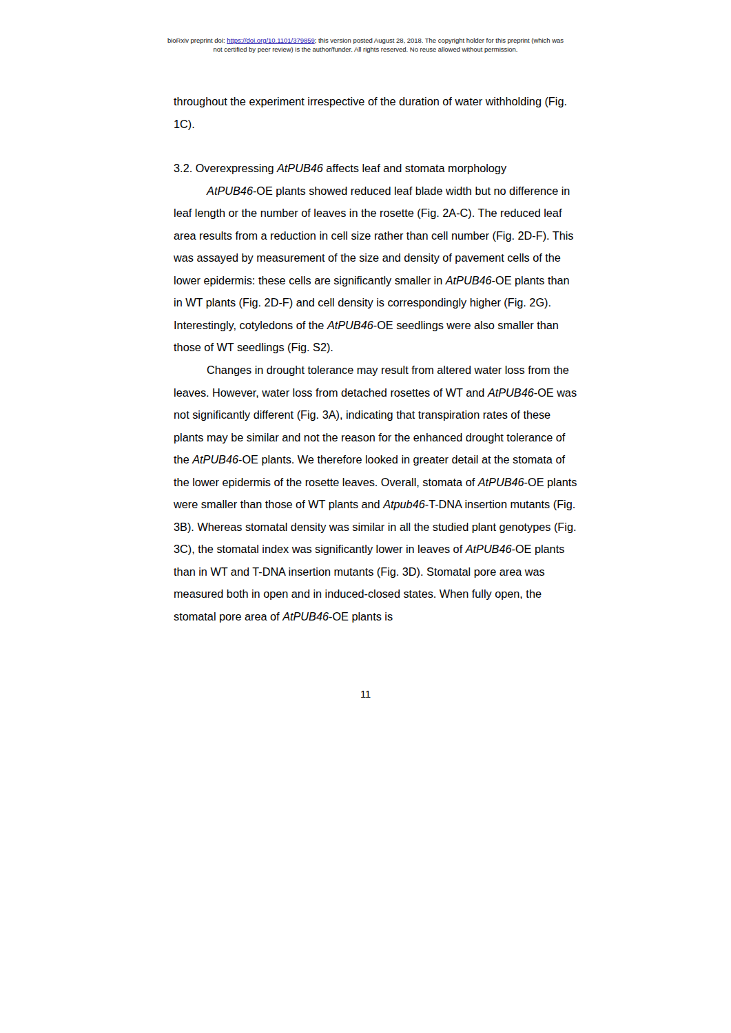bioRxiv preprint doi: https://doi.org/10.1101/379859; this version posted August 28, 2018. The copyright holder for this preprint (which was
not certified by peer review) is the author/funder. All rights reserved. No reuse allowed without permission.
throughout the experiment irrespective of the duration of water withholding (Fig. 1C).
3.2. Overexpressing AtPUB46 affects leaf and stomata morphology
AtPUB46-OE plants showed reduced leaf blade width but no difference in leaf length or the number of leaves in the rosette (Fig. 2A-C). The reduced leaf area results from a reduction in cell size rather than cell number (Fig. 2D-F). This was assayed by measurement of the size and density of pavement cells of the lower epidermis: these cells are significantly smaller in AtPUB46-OE plants than in WT plants (Fig. 2D-F) and cell density is correspondingly higher (Fig. 2G). Interestingly, cotyledons of the AtPUB46-OE seedlings were also smaller than those of WT seedlings (Fig. S2).
Changes in drought tolerance may result from altered water loss from the leaves. However, water loss from detached rosettes of WT and AtPUB46-OE was not significantly different (Fig. 3A), indicating that transpiration rates of these plants may be similar and not the reason for the enhanced drought tolerance of the AtPUB46-OE plants. We therefore looked in greater detail at the stomata of the lower epidermis of the rosette leaves. Overall, stomata of AtPUB46-OE plants were smaller than those of WT plants and Atpub46-T-DNA insertion mutants (Fig. 3B). Whereas stomatal density was similar in all the studied plant genotypes (Fig. 3C), the stomatal index was significantly lower in leaves of AtPUB46-OE plants than in WT and T-DNA insertion mutants (Fig. 3D). Stomatal pore area was measured both in open and in induced-closed states. When fully open, the stomatal pore area of AtPUB46-OE plants is
11